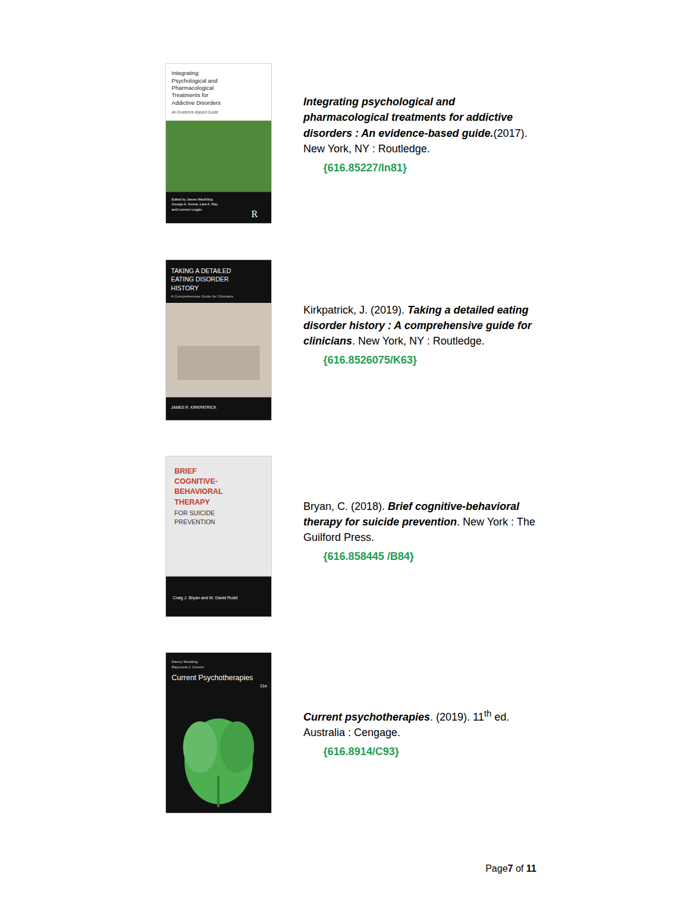Integrating psychological and pharmacological treatments for addictive disorders : An evidence-based guide.(2017). New York, NY : Routledge. {616.85227/In81}
Kirkpatrick, J. (2019). Taking a detailed eating disorder history : A comprehensive guide for clinicians. New York, NY : Routledge. {616.8526075/K63}
Bryan, C. (2018). Brief cognitive-behavioral therapy for suicide prevention. New York : The Guilford Press. {616.858445 /B84}
Current psychotherapies. (2019). 11th ed. Australia : Cengage. {616.8914/C93}
Page7 of 11